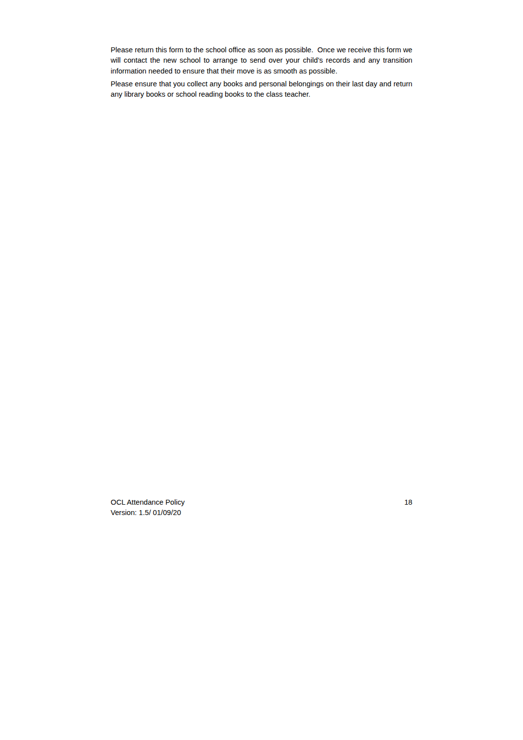Please return this form to the school office as soon as possible. Once we receive this form we will contact the new school to arrange to send over your child’s records and any transition information needed to ensure that their move is as smooth as possible.
Please ensure that you collect any books and personal belongings on their last day and return any library books or school reading books to the class teacher.
OCL Attendance Policy
Version: 1.5/ 01/09/20
18